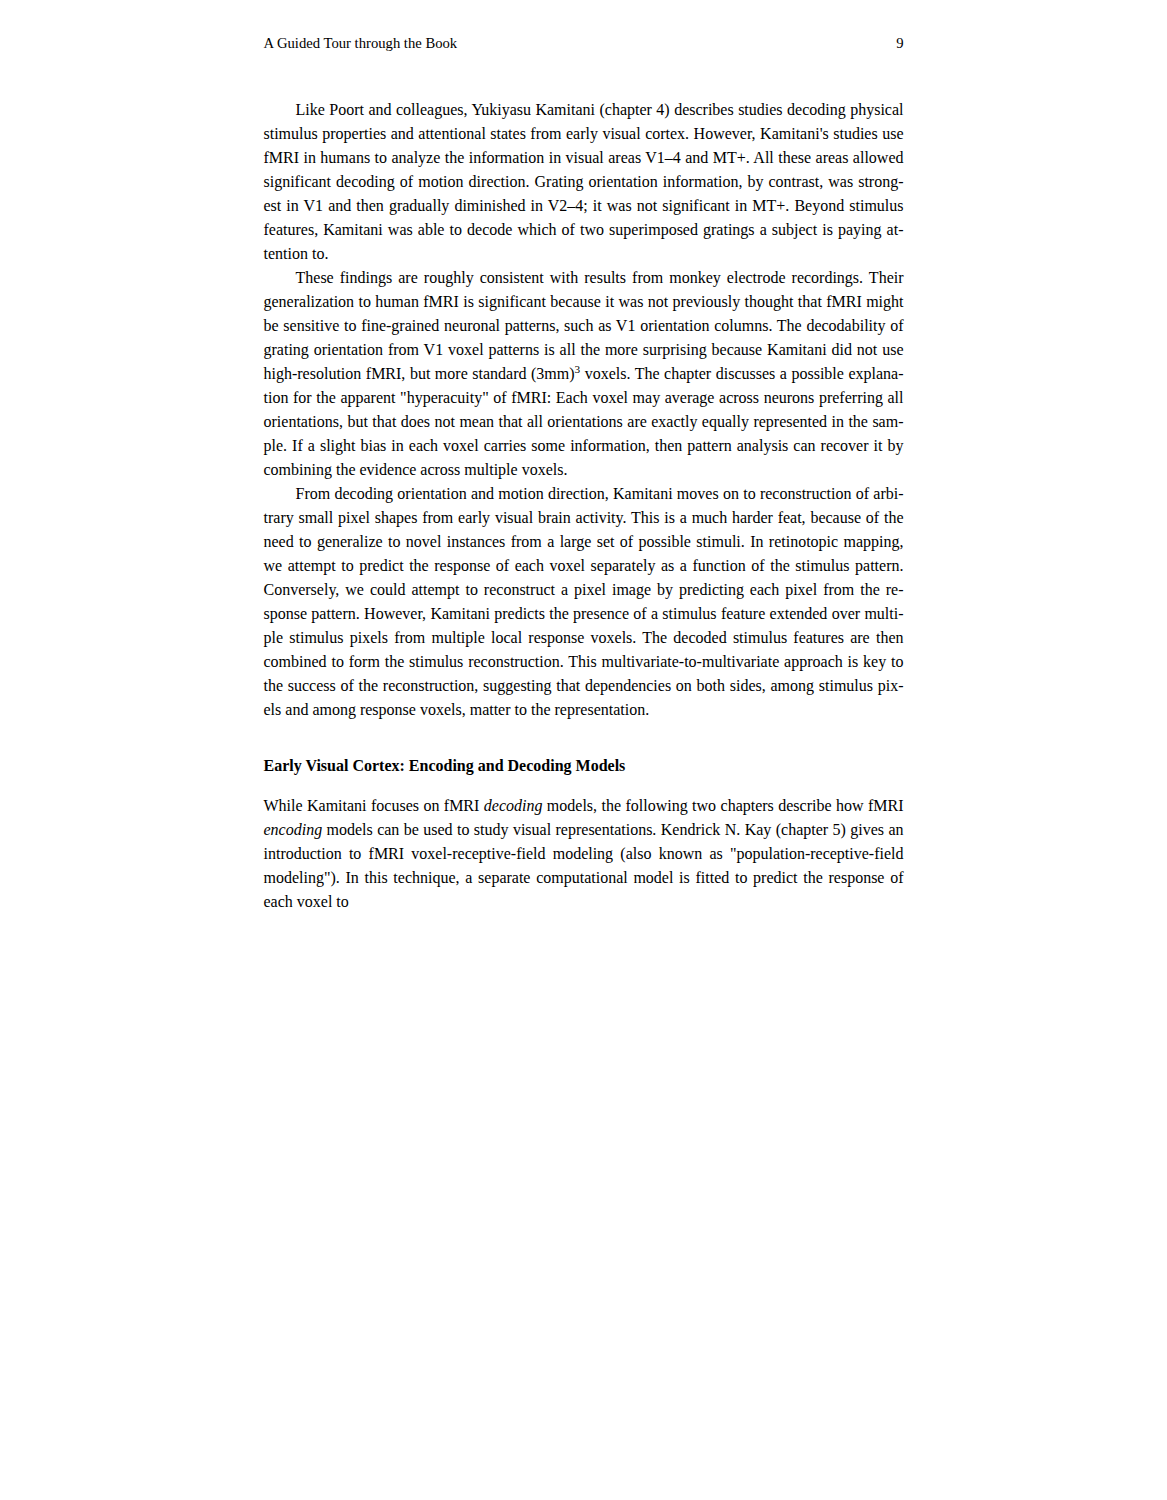A Guided Tour through the Book 9
Like Poort and colleagues, Yukiyasu Kamitani (chapter 4) describes studies decoding physical stimulus properties and attentional states from early visual cortex. However, Kamitani's studies use fMRI in humans to analyze the information in visual areas V1–4 and MT+. All these areas allowed significant decoding of motion direction. Grating orientation information, by contrast, was strongest in V1 and then gradually diminished in V2–4; it was not significant in MT+. Beyond stimulus features, Kamitani was able to decode which of two superimposed gratings a subject is paying attention to.
These findings are roughly consistent with results from monkey electrode recordings. Their generalization to human fMRI is significant because it was not previously thought that fMRI might be sensitive to fine-grained neuronal patterns, such as V1 orientation columns. The decodability of grating orientation from V1 voxel patterns is all the more surprising because Kamitani did not use high-resolution fMRI, but more standard (3mm)3 voxels. The chapter discusses a possible explanation for the apparent "hyperacuity" of fMRI: Each voxel may average across neurons preferring all orientations, but that does not mean that all orientations are exactly equally represented in the sample. If a slight bias in each voxel carries some information, then pattern analysis can recover it by combining the evidence across multiple voxels.
From decoding orientation and motion direction, Kamitani moves on to reconstruction of arbitrary small pixel shapes from early visual brain activity. This is a much harder feat, because of the need to generalize to novel instances from a large set of possible stimuli. In retinotopic mapping, we attempt to predict the response of each voxel separately as a function of the stimulus pattern. Conversely, we could attempt to reconstruct a pixel image by predicting each pixel from the response pattern. However, Kamitani predicts the presence of a stimulus feature extended over multiple stimulus pixels from multiple local response voxels. The decoded stimulus features are then combined to form the stimulus reconstruction. This multivariate-to-multivariate approach is key to the success of the reconstruction, suggesting that dependencies on both sides, among stimulus pixels and among response voxels, matter to the representation.
Early Visual Cortex: Encoding and Decoding Models
While Kamitani focuses on fMRI decoding models, the following two chapters describe how fMRI encoding models can be used to study visual representations. Kendrick N. Kay (chapter 5) gives an introduction to fMRI voxel-receptive-field modeling (also known as "population-receptive-field modeling"). In this technique, a separate computational model is fitted to predict the response of each voxel to